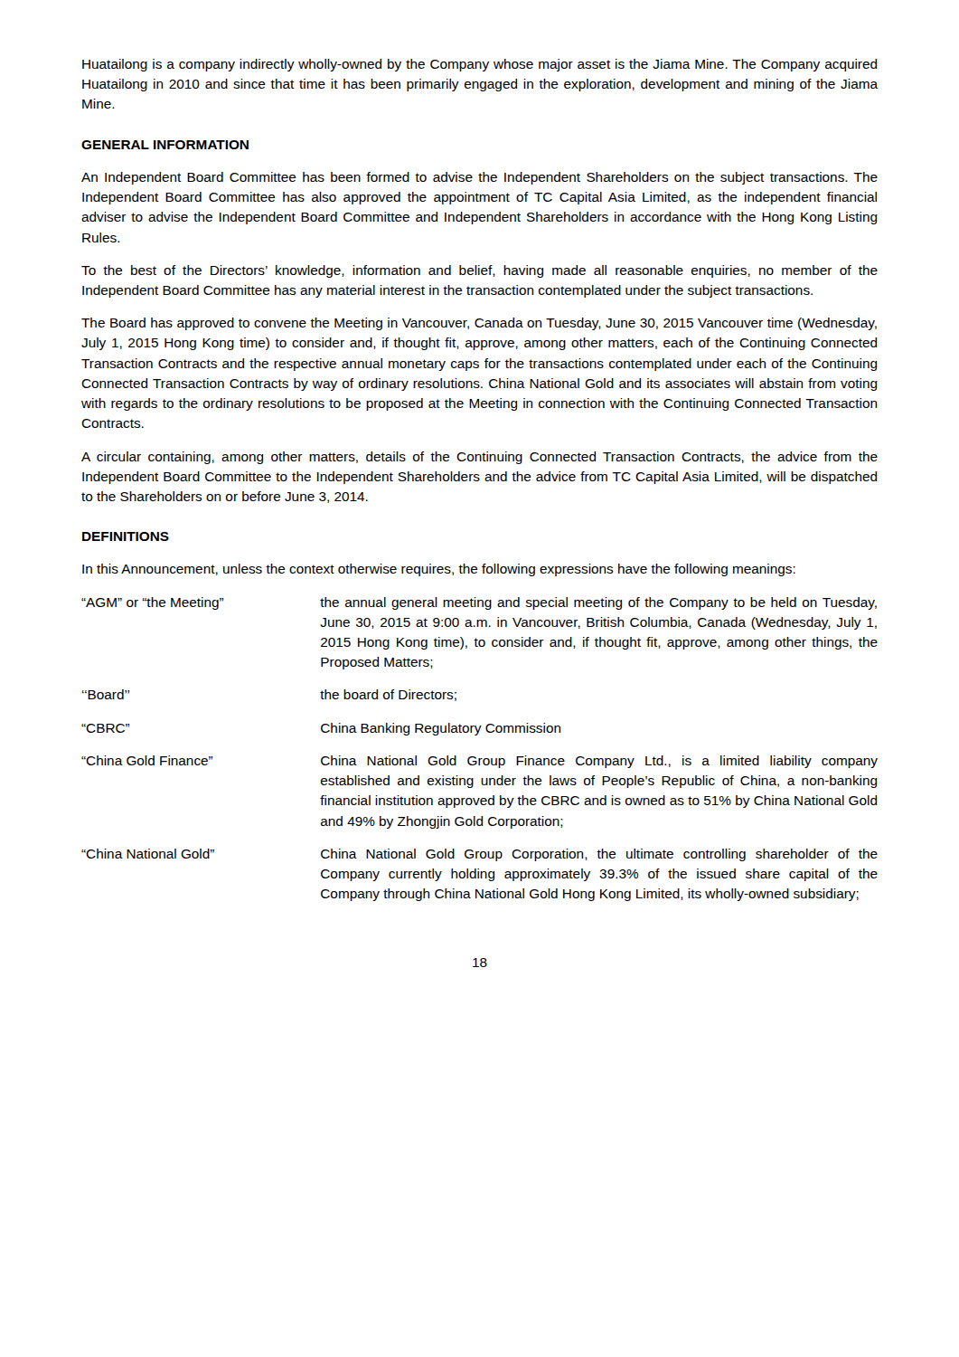Huatailong is a company indirectly wholly-owned by the Company whose major asset is the Jiama Mine. The Company acquired Huatailong in 2010 and since that time it has been primarily engaged in the exploration, development and mining of the Jiama Mine.
GENERAL INFORMATION
An Independent Board Committee has been formed to advise the Independent Shareholders on the subject transactions. The Independent Board Committee has also approved the appointment of TC Capital Asia Limited, as the independent financial adviser to advise the Independent Board Committee and Independent Shareholders in accordance with the Hong Kong Listing Rules.
To the best of the Directors’ knowledge, information and belief, having made all reasonable enquiries, no member of the Independent Board Committee has any material interest in the transaction contemplated under the subject transactions.
The Board has approved to convene the Meeting in Vancouver, Canada on Tuesday, June 30, 2015 Vancouver time (Wednesday, July 1, 2015 Hong Kong time) to consider and, if thought fit, approve, among other matters, each of the Continuing Connected Transaction Contracts and the respective annual monetary caps for the transactions contemplated under each of the Continuing Connected Transaction Contracts by way of ordinary resolutions. China National Gold and its associates will abstain from voting with regards to the ordinary resolutions to be proposed at the Meeting in connection with the Continuing Connected Transaction Contracts.
A circular containing, among other matters, details of the Continuing Connected Transaction Contracts, the advice from the Independent Board Committee to the Independent Shareholders and the advice from TC Capital Asia Limited, will be dispatched to the Shareholders on or before June 3, 2014.
DEFINITIONS
In this Announcement, unless the context otherwise requires, the following expressions have the following meanings:
| “AGM” or “the Meeting” | the annual general meeting and special meeting of the Company to be held on Tuesday, June 30, 2015 at 9:00 a.m. in Vancouver, British Columbia, Canada (Wednesday, July 1, 2015 Hong Kong time), to consider and, if thought fit, approve, among other things, the Proposed Matters; |
| ‘‘Board’’ | the board of Directors; |
| “CBRC” | China Banking Regulatory Commission |
| “China Gold Finance” | China National Gold Group Finance Company Ltd., is a limited liability company established and existing under the laws of People’s Republic of China, a non-banking financial institution approved by the CBRC and is owned as to 51% by China National Gold and 49% by Zhongjin Gold Corporation; |
| “China National Gold” | China National Gold Group Corporation, the ultimate controlling shareholder of the Company currently holding approximately 39.3% of the issued share capital of the Company through China National Gold Hong Kong Limited, its wholly-owned subsidiary; |
18